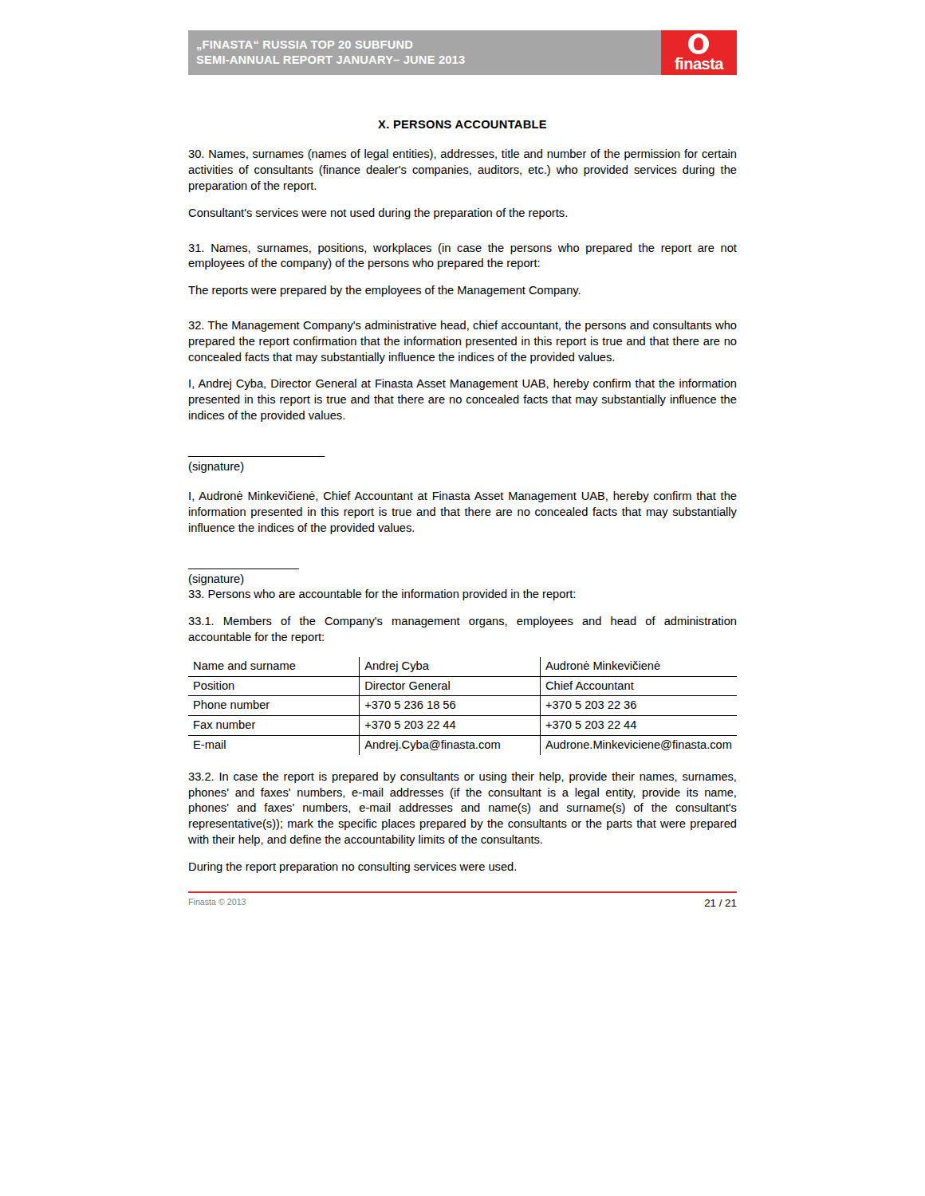„FINASTA“ RUSSIA TOP 20 SUBFUND
SEMI-ANNUAL REPORT JANUARY– JUNE 2013
finasta
X. PERSONS ACCOUNTABLE
30. Names, surnames (names of legal entities), addresses, title and number of the permission for certain activities of consultants (finance dealer's companies, auditors, etc.) who provided services during the preparation of the report.
Consultant's services were not used during the preparation of the reports.
31. Names, surnames, positions, workplaces (in case the persons who prepared the report are not employees of the company) of the persons who prepared the report:
The reports were prepared by the employees of the Management Company.
32. The Management Company's administrative head, chief accountant, the persons and consultants who prepared the report confirmation that the information presented in this report is true and that there are no concealed facts that may substantially influence the indices of the provided values.
I, Andrej Cyba, Director General at Finasta Asset Management UAB, hereby confirm that the information presented in this report is true and that there are no concealed facts that may substantially influence the indices of the provided values.
_____________________
(signature)
I, Audronė Minkevičienė, Chief Accountant at Finasta Asset Management UAB, hereby confirm that the information presented in this report is true and that there are no concealed facts that may substantially influence the indices of the provided values.
_________________
(signature)
33. Persons who are accountable for the information provided in the report:
33.1. Members of the Company's management organs, employees and head of administration accountable for the report:
| Name and surname | Andrej Cyba | Audronė Minkevičienė |
| Position | Director General | Chief Accountant |
| Phone number | +370 5 236 18 56 | +370 5 203 22 36 |
| Fax number | +370 5 203 22 44 | +370 5 203 22 44 |
| E-mail | Andrej.Cyba@finasta.com | Audrone.Minkeviciene@finasta.com |
33.2. In case the report is prepared by consultants or using their help, provide their names, surnames, phones' and faxes' numbers, e-mail addresses (if the consultant is a legal entity, provide its name, phones' and faxes' numbers, e-mail addresses and name(s) and surname(s) of the consultant's representative(s)); mark the specific places prepared by the consultants or the parts that were prepared with their help, and define the accountability limits of the consultants.
During the report preparation no consulting services were used.
Finasta © 2013
21 / 21